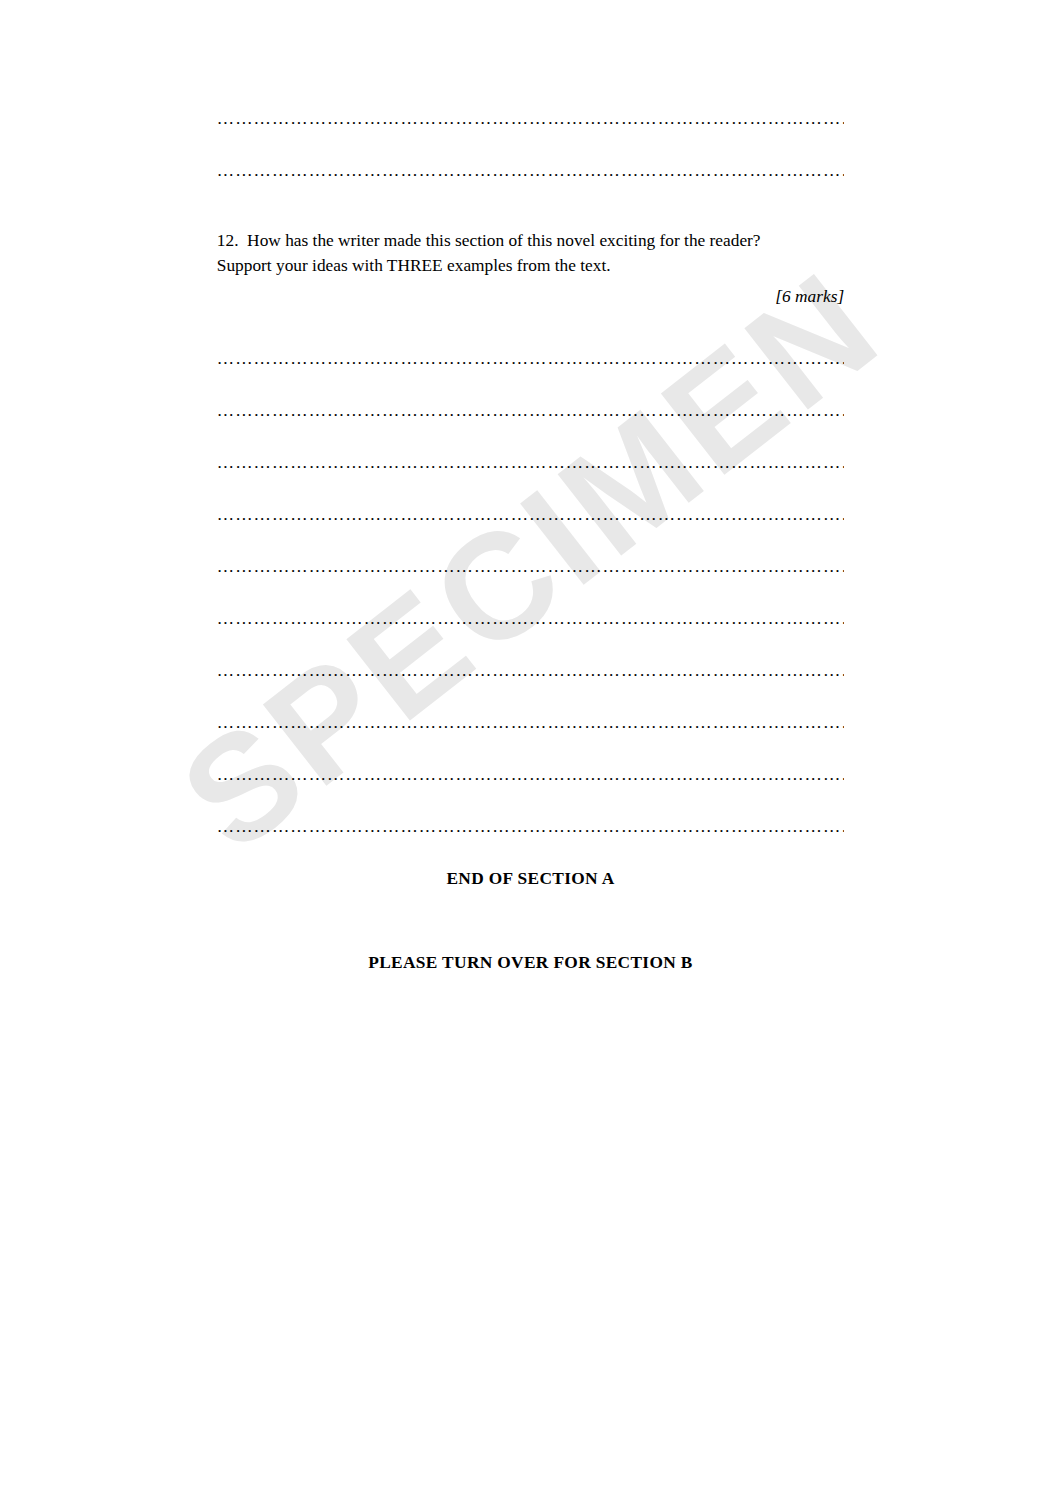SPECIMEN
……………………………………………………………………………………………
……………………………………………………………………………………………
12. How has the writer made this section of this novel exciting for the reader?
Support your ideas with THREE examples from the text.
[6 marks]
……………………………………………………………………………………………
……………………………………………………………………………………………
……………………………………………………………………………………………
……………………………………………………………………………………………
……………………………………………………………………………………………
……………………………………………………………………………………………
……………………………………………………………………………………………
……………………………………………………………………………………………
……………………………………………………………………………………………
……………………………………………………………………………………………
END OF SECTION A
PLEASE TURN OVER FOR SECTION B